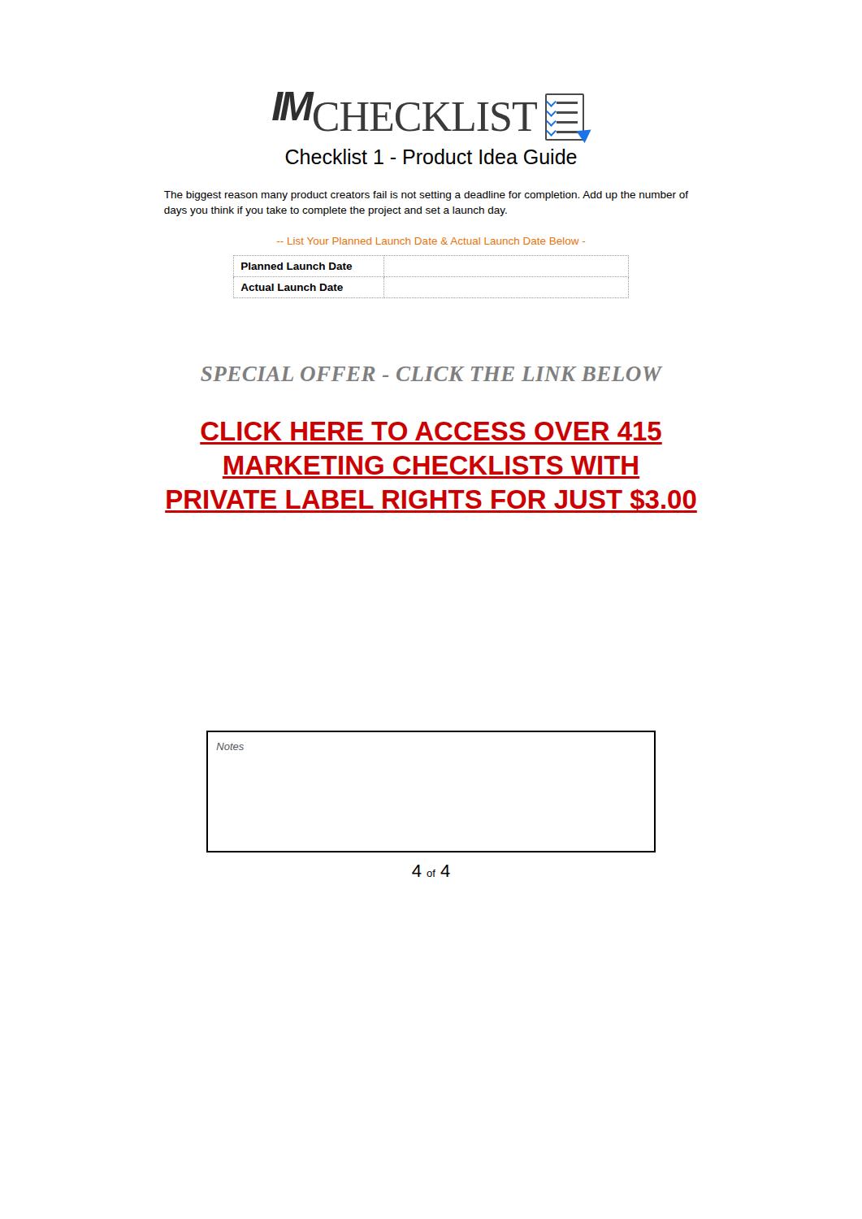IM CHECKLIST
Checklist 1 - Product Idea Guide
The biggest reason many product creators fail is not setting a deadline for completion. Add up the number of days you think if you take to complete the project and set a launch day.
-- List Your Planned Launch Date & Actual Launch Date Below -
| Planned Launch Date | |
| Actual Launch Date | |
SPECIAL OFFER - CLICK THE LINK BELOW
CLICK HERE TO ACCESS OVER 415 MARKETING CHECKLISTS WITH PRIVATE LABEL RIGHTS FOR JUST $3.00
Notes
4 of 4